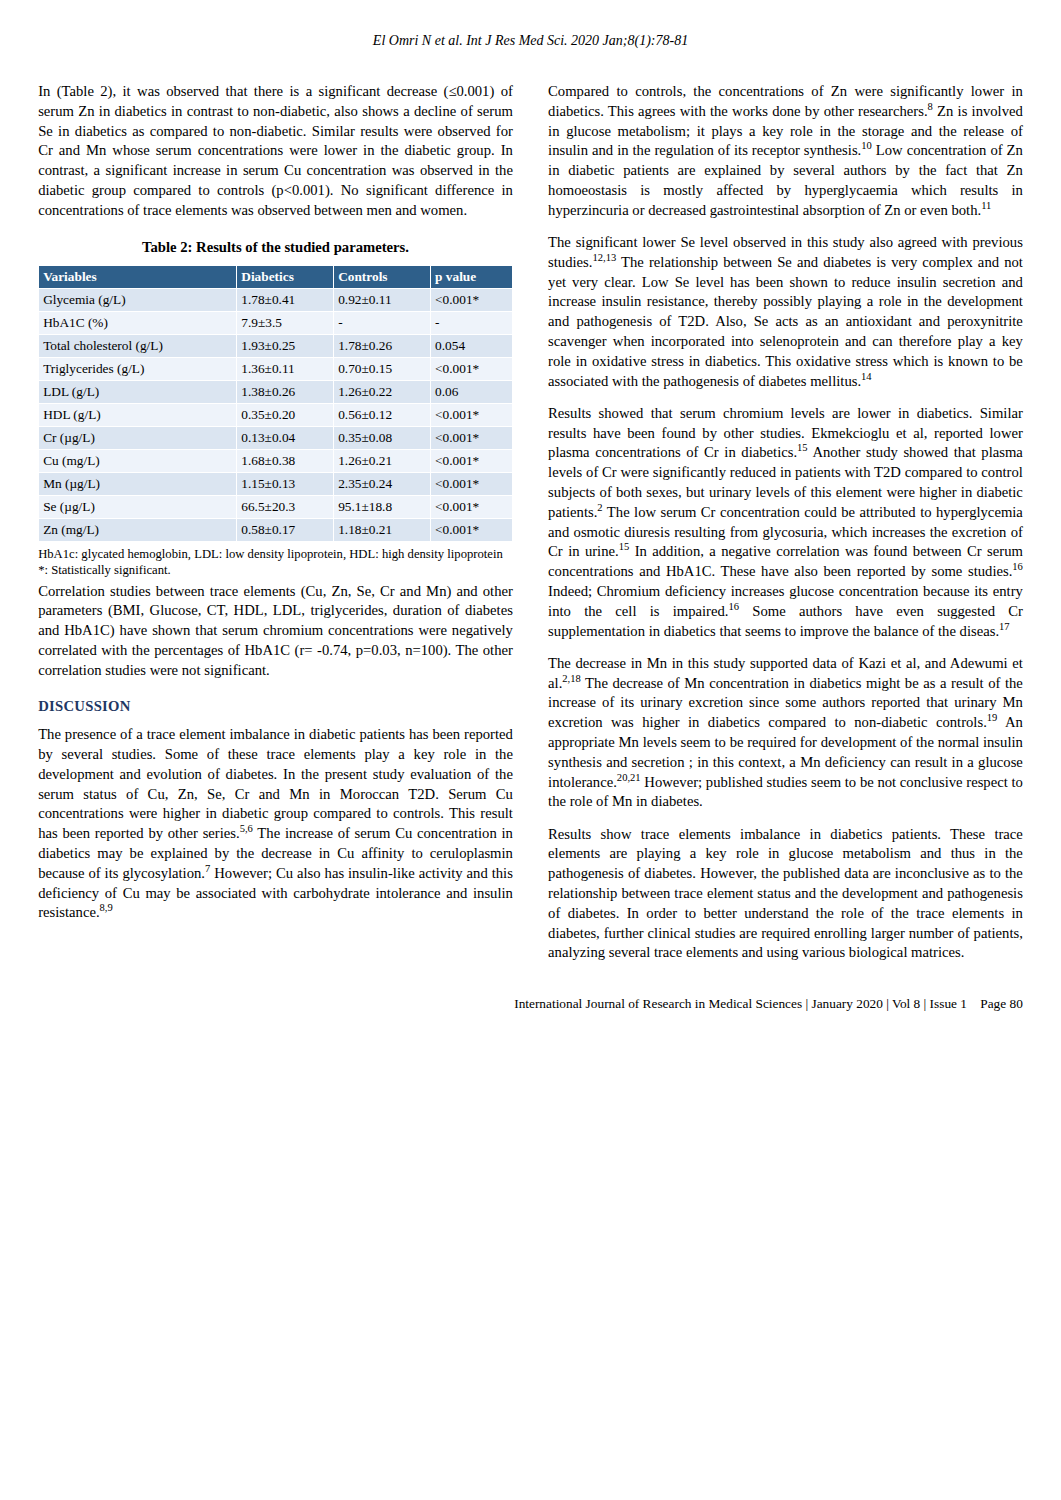El Omri N et al. Int J Res Med Sci. 2020 Jan;8(1):78-81
In (Table 2), it was observed that there is a significant decrease (≤0.001) of serum Zn in diabetics in contrast to non-diabetic, also shows a decline of serum Se in diabetics as compared to non-diabetic. Similar results were observed for Cr and Mn whose serum concentrations were lower in the diabetic group. In contrast, a significant increase in serum Cu concentration was observed in the diabetic group compared to controls (p<0.001). No significant difference in concentrations of trace elements was observed between men and women.
Table 2: Results of the studied parameters.
| Variables | Diabetics | Controls | p value |
| --- | --- | --- | --- |
| Glycemia (g/L) | 1.78±0.41 | 0.92±0.11 | <0.001* |
| HbA1C (%) | 7.9±3.5 | - | - |
| Total cholesterol (g/L) | 1.93±0.25 | 1.78±0.26 | 0.054 |
| Triglycerides (g/L) | 1.36±0.11 | 0.70±0.15 | <0.001* |
| LDL (g/L) | 1.38±0.26 | 1.26±0.22 | 0.06 |
| HDL (g/L) | 0.35±0.20 | 0.56±0.12 | <0.001* |
| Cr (µg/L) | 0.13±0.04 | 0.35±0.08 | <0.001* |
| Cu (mg/L) | 1.68±0.38 | 1.26±0.21 | <0.001* |
| Mn (µg/L) | 1.15±0.13 | 2.35±0.24 | <0.001* |
| Se (µg/L) | 66.5±20.3 | 95.1±18.8 | <0.001* |
| Zn (mg/L) | 0.58±0.17 | 1.18±0.21 | <0.001* |
HbA1c: glycated hemoglobin, LDL: low density lipoprotein, HDL: high density lipoprotein
*: Statistically significant.
Correlation studies between trace elements (Cu, Zn, Se, Cr and Mn) and other parameters (BMI, Glucose, CT, HDL, LDL, triglycerides, duration of diabetes and HbA1C) have shown that serum chromium concentrations were negatively correlated with the percentages of HbA1C (r= -0.74, p=0.03, n=100). The other correlation studies were not significant.
Discussion
The presence of a trace element imbalance in diabetic patients has been reported by several studies. Some of these trace elements play a key role in the development and evolution of diabetes. In the present study evaluation of the serum status of Cu, Zn, Se, Cr and Mn in Moroccan T2D. Serum Cu concentrations were higher in diabetic group compared to controls. This result has been reported by other series.5,6 The increase of serum Cu concentration in diabetics may be explained by the decrease in Cu affinity to ceruloplasmin because of its glycosylation.7 However; Cu also has insulin-like activity and this deficiency of Cu may be associated with carbohydrate intolerance and insulin resistance.8,9
Compared to controls, the concentrations of Zn were significantly lower in diabetics. This agrees with the works done by other researchers.8 Zn is involved in glucose metabolism; it plays a key role in the storage and the release of insulin and in the regulation of its receptor synthesis.10 Low concentration of Zn in diabetic patients are explained by several authors by the fact that Zn homoeostasis is mostly affected by hyperglycaemia which results in hyperzincuria or decreased gastrointestinal absorption of Zn or even both.11
The significant lower Se level observed in this study also agreed with previous studies.12,13 The relationship between Se and diabetes is very complex and not yet very clear. Low Se level has been shown to reduce insulin secretion and increase insulin resistance, thereby possibly playing a role in the development and pathogenesis of T2D. Also, Se acts as an antioxidant and peroxynitrite scavenger when incorporated into selenoprotein and can therefore play a key role in oxidative stress in diabetics. This oxidative stress which is known to be associated with the pathogenesis of diabetes mellitus.14
Results showed that serum chromium levels are lower in diabetics. Similar results have been found by other studies. Ekmekcioglu et al, reported lower plasma concentrations of Cr in diabetics.15 Another study showed that plasma levels of Cr were significantly reduced in patients with T2D compared to control subjects of both sexes, but urinary levels of this element were higher in diabetic patients.2 The low serum Cr concentration could be attributed to hyperglycemia and osmotic diuresis resulting from glycosuria, which increases the excretion of Cr in urine.15 In addition, a negative correlation was found between Cr serum concentrations and HbA1C. These have also been reported by some studies.16 Indeed; Chromium deficiency increases glucose concentration because its entry into the cell is impaired.16 Some authors have even suggested Cr supplementation in diabetics that seems to improve the balance of the diseas.17
The decrease in Mn in this study supported data of Kazi et al, and Adewumi et al.2,18 The decrease of Mn concentration in diabetics might be as a result of the increase of its urinary excretion since some authors reported that urinary Mn excretion was higher in diabetics compared to non-diabetic controls.19 An appropriate Mn levels seem to be required for development of the normal insulin synthesis and secretion ; in this context, a Mn deficiency can result in a glucose intolerance.20,21 However; published studies seem to be not conclusive respect to the role of Mn in diabetes.
Results show trace elements imbalance in diabetics patients. These trace elements are playing a key role in glucose metabolism and thus in the pathogenesis of diabetes. However, the published data are inconclusive as to the relationship between trace element status and the development and pathogenesis of diabetes. In order to better understand the role of the trace elements in diabetes, further clinical studies are required enrolling larger number of patients, analyzing several trace elements and using various biological matrices.
International Journal of Research in Medical Sciences | January 2020 | Vol 8 | Issue 1 Page 80